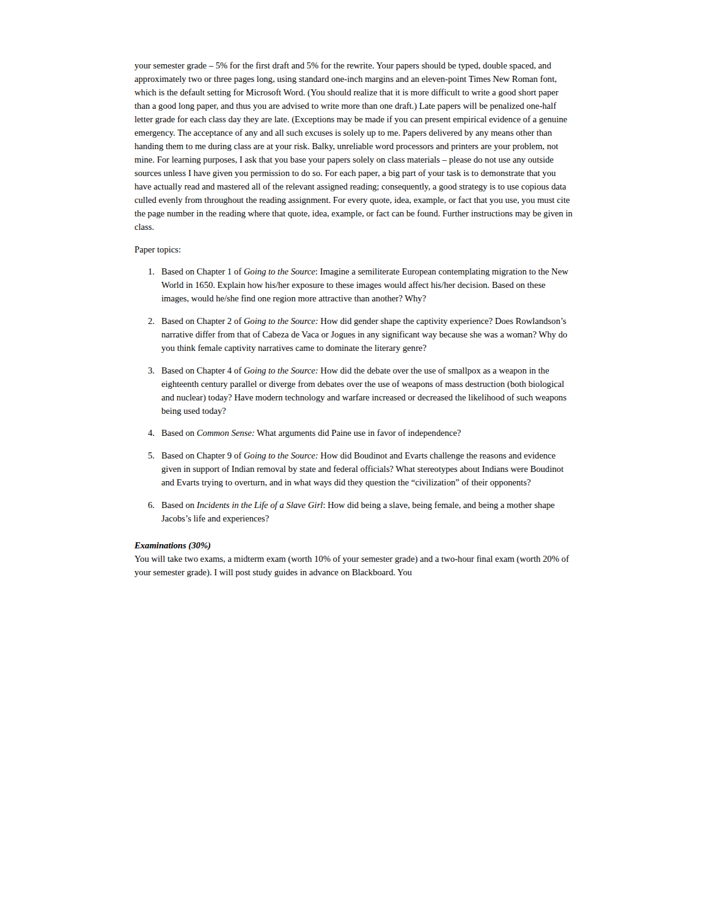your semester grade – 5% for the first draft and 5% for the rewrite. Your papers should be typed, double spaced, and approximately two or three pages long, using standard one-inch margins and an eleven-point Times New Roman font, which is the default setting for Microsoft Word. (You should realize that it is more difficult to write a good short paper than a good long paper, and thus you are advised to write more than one draft.) Late papers will be penalized one-half letter grade for each class day they are late. (Exceptions may be made if you can present empirical evidence of a genuine emergency. The acceptance of any and all such excuses is solely up to me. Papers delivered by any means other than handing them to me during class are at your risk. Balky, unreliable word processors and printers are your problem, not mine. For learning purposes, I ask that you base your papers solely on class materials – please do not use any outside sources unless I have given you permission to do so. For each paper, a big part of your task is to demonstrate that you have actually read and mastered all of the relevant assigned reading; consequently, a good strategy is to use copious data culled evenly from throughout the reading assignment. For every quote, idea, example, or fact that you use, you must cite the page number in the reading where that quote, idea, example, or fact can be found. Further instructions may be given in class.
Paper topics:
Based on Chapter 1 of Going to the Source: Imagine a semiliterate European contemplating migration to the New World in 1650. Explain how his/her exposure to these images would affect his/her decision. Based on these images, would he/she find one region more attractive than another? Why?
Based on Chapter 2 of Going to the Source: How did gender shape the captivity experience? Does Rowlandson’s narrative differ from that of Cabeza de Vaca or Jogues in any significant way because she was a woman? Why do you think female captivity narratives came to dominate the literary genre?
Based on Chapter 4 of Going to the Source: How did the debate over the use of smallpox as a weapon in the eighteenth century parallel or diverge from debates over the use of weapons of mass destruction (both biological and nuclear) today? Have modern technology and warfare increased or decreased the likelihood of such weapons being used today?
Based on Common Sense: What arguments did Paine use in favor of independence?
Based on Chapter 9 of Going to the Source: How did Boudinot and Evarts challenge the reasons and evidence given in support of Indian removal by state and federal officials? What stereotypes about Indians were Boudinot and Evarts trying to overturn, and in what ways did they question the “civilization” of their opponents?
Based on Incidents in the Life of a Slave Girl: How did being a slave, being female, and being a mother shape Jacobs’s life and experiences?
Examinations (30%)
You will take two exams, a midterm exam (worth 10% of your semester grade) and a two-hour final exam (worth 20% of your semester grade). I will post study guides in advance on Blackboard. You